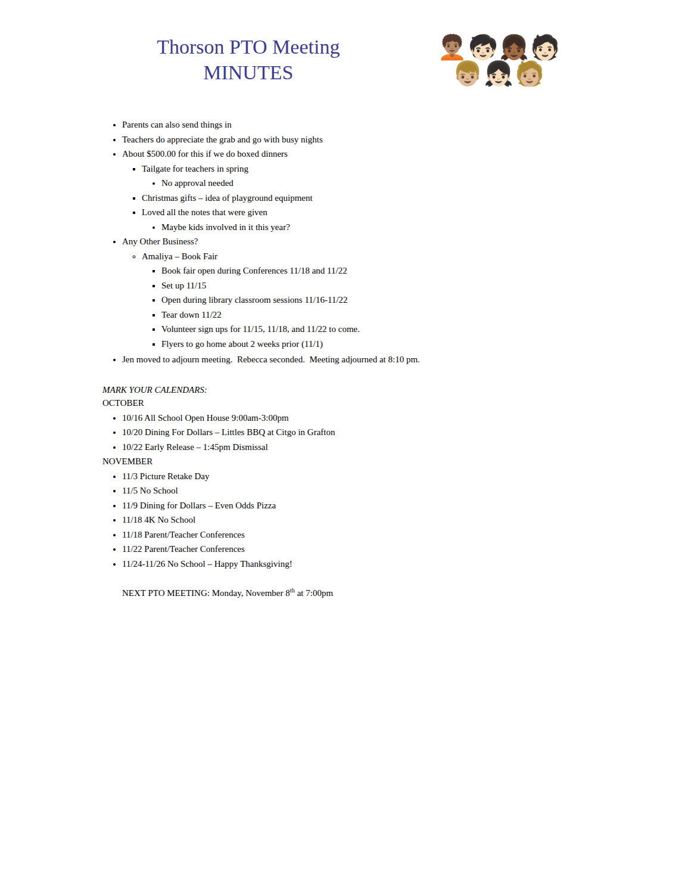Thorson PTO Meeting
MINUTES
🧑🏽‍🦱🧒🏻👧🏾🧑🏻
👦🏼👧🏻🧑🏼
Parents can also send things in
Teachers do appreciate the grab and go with busy nights
About $500.00 for this if we do boxed dinners
Tailgate for teachers in spring
No approval needed
Christmas gifts – idea of playground equipment
Loved all the notes that were given
Maybe kids involved in it this year?
Any Other Business?
Amaliya – Book Fair
Book fair open during Conferences 11/18 and 11/22
Set up 11/15
Open during library classroom sessions 11/16-11/22
Tear down 11/22
Volunteer sign ups for 11/15, 11/18, and 11/22 to come.
Flyers to go home about 2 weeks prior (11/1)
Jen moved to adjourn meeting. Rebecca seconded. Meeting adjourned at 8:10 pm.
MARK YOUR CALENDARS:
OCTOBER
10/16 All School Open House 9:00am-3:00pm
10/20 Dining For Dollars – Littles BBQ at Citgo in Grafton
10/22 Early Release – 1:45pm Dismissal
NOVEMBER
11/3 Picture Retake Day
11/5 No School
11/9 Dining for Dollars – Even Odds Pizza
11/18 4K No School
11/18 Parent/Teacher Conferences
11/22 Parent/Teacher Conferences
11/24-11/26 No School – Happy Thanksgiving!
NEXT PTO MEETING: Monday, November 8th at 7:00pm